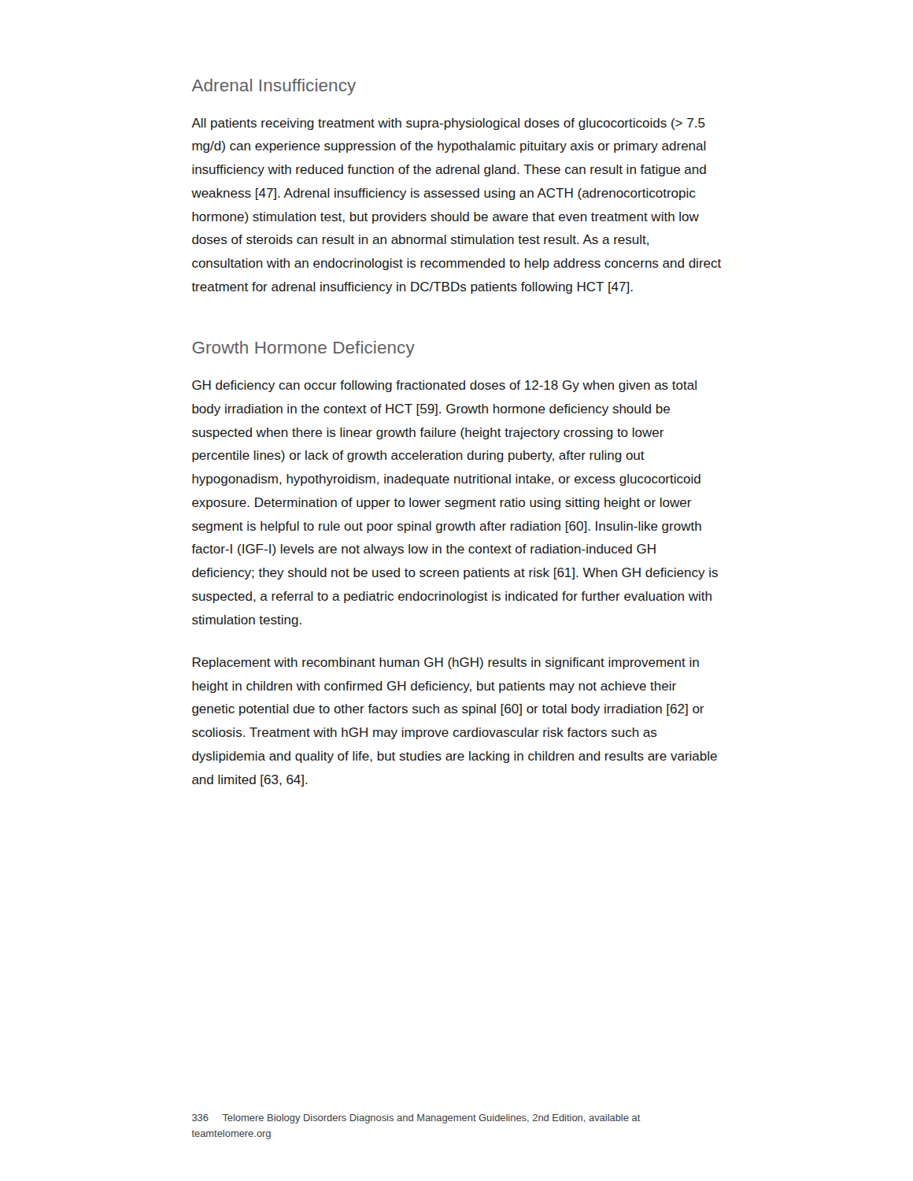Adrenal Insufficiency
All patients receiving treatment with supra-physiological doses of glucocorticoids (> 7.5 mg/d) can experience suppression of the hypothalamic pituitary axis or primary adrenal insufficiency with reduced function of the adrenal gland. These can result in fatigue and weakness [47]. Adrenal insufficiency is assessed using an ACTH (adrenocorticotropic hormone) stimulation test, but providers should be aware that even treatment with low doses of steroids can result in an abnormal stimulation test result. As a result, consultation with an endocrinologist is recommended to help address concerns and direct treatment for adrenal insufficiency in DC/TBDs patients following HCT [47].
Growth Hormone Deficiency
GH deficiency can occur following fractionated doses of 12-18 Gy when given as total body irradiation in the context of HCT [59]. Growth hormone deficiency should be suspected when there is linear growth failure (height trajectory crossing to lower percentile lines) or lack of growth acceleration during puberty, after ruling out hypogonadism, hypothyroidism, inadequate nutritional intake, or excess glucocorticoid exposure. Determination of upper to lower segment ratio using sitting height or lower segment is helpful to rule out poor spinal growth after radiation [60]. Insulin-like growth factor-I (IGF-I) levels are not always low in the context of radiation-induced GH deficiency; they should not be used to screen patients at risk [61]. When GH deficiency is suspected, a referral to a pediatric endocrinologist is indicated for further evaluation with stimulation testing.
Replacement with recombinant human GH (hGH) results in significant improvement in height in children with confirmed GH deficiency, but patients may not achieve their genetic potential due to other factors such as spinal [60] or total body irradiation [62] or scoliosis. Treatment with hGH may improve cardiovascular risk factors such as dyslipidemia and quality of life, but studies are lacking in children and results are variable and limited [63, 64].
336 Telomere Biology Disorders Diagnosis and Management Guidelines, 2nd Edition, available at teamtelomere.org